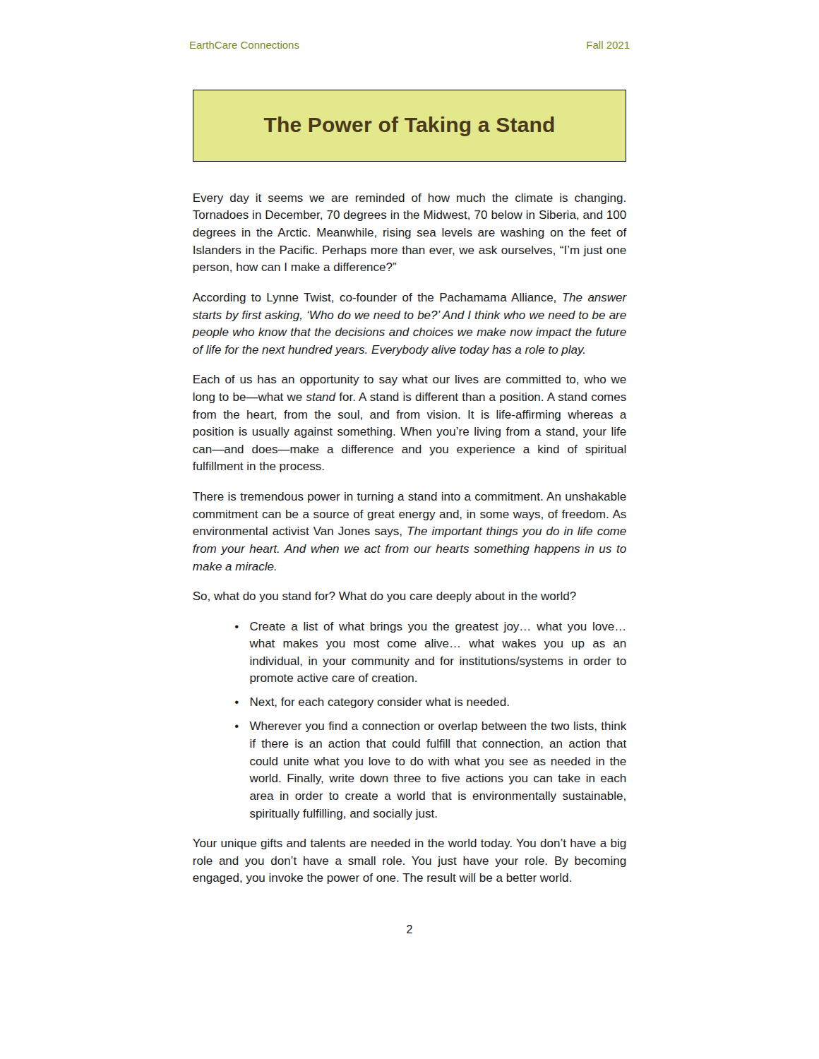EarthCare Connections Fall 2021
The Power of Taking a Stand
Every day it seems we are reminded of how much the climate is changing. Tornadoes in December, 70 degrees in the Midwest, 70 below in Siberia, and 100 degrees in the Arctic. Meanwhile, rising sea levels are washing on the feet of Islanders in the Pacific. Perhaps more than ever, we ask ourselves, “I’m just one person, how can I make a difference?”
According to Lynne Twist, co-founder of the Pachamama Alliance, The answer starts by first asking, ‘Who do we need to be?’ And I think who we need to be are people who know that the decisions and choices we make now impact the future of life for the next hundred years. Everybody alive today has a role to play.
Each of us has an opportunity to say what our lives are committed to, who we long to be—what we stand for. A stand is different than a position. A stand comes from the heart, from the soul, and from vision. It is life-affirming whereas a position is usually against something. When you’re living from a stand, your life can—and does—make a difference and you experience a kind of spiritual fulfillment in the process.
There is tremendous power in turning a stand into a commitment. An unshakable commitment can be a source of great energy and, in some ways, of freedom. As environmental activist Van Jones says, The important things you do in life come from your heart. And when we act from our hearts something happens in us to make a miracle.
So, what do you stand for? What do you care deeply about in the world?
Create a list of what brings you the greatest joy… what you love… what makes you most come alive… what wakes you up as an individual, in your community and for institutions/systems in order to promote active care of creation.
Next, for each category consider what is needed.
Wherever you find a connection or overlap between the two lists, think if there is an action that could fulfill that connection, an action that could unite what you love to do with what you see as needed in the world. Finally, write down three to five actions you can take in each area in order to create a world that is environmentally sustainable, spiritually fulfilling, and socially just.
Your unique gifts and talents are needed in the world today. You don’t have a big role and you don’t have a small role. You just have your role. By becoming engaged, you invoke the power of one. The result will be a better world.
2